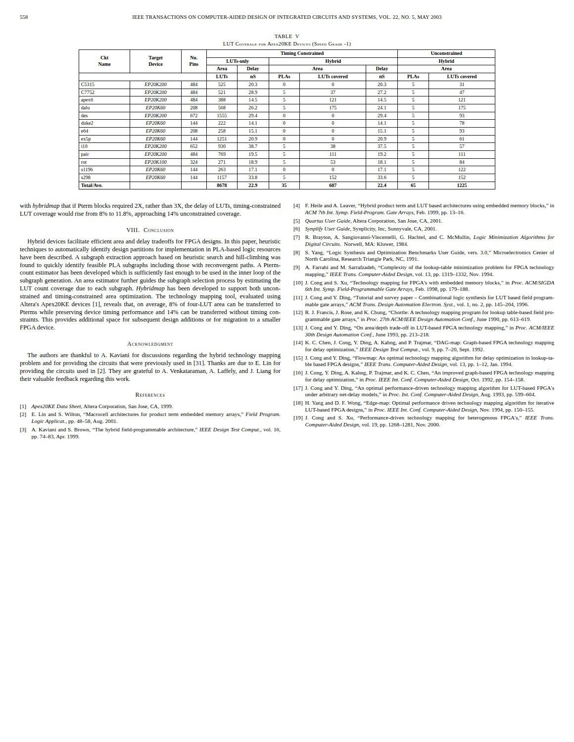558
IEEE TRANSACTIONS ON COMPUTER-AIDED DESIGN OF INTEGRATED CIRCUITS AND SYSTEMS, VOL. 22, NO. 5, MAY 2003
TABLE V
LUT Coverage for Apex20KE Devices (Speed Grade -1)
| Ckt Name | Target Device | No. Pins | Timing Constrained | Unconstrained |
| --- | --- | --- | --- | --- |
| LUTs-only | Hybrid | Hybrid |
| Area | Delay | Area | Delay | Area |
| | LUTs | nS | PLAs | LUTs covered | nS | PLAs | LUTs covered |
| C5315 | EP20K200 | 484 | 525 | 20.3 | 0 | 0 | 20.3 | 5 | 31 |
| C7752 | EP20K200 | 484 | 521 | 28.9 | 5 | 37 | 27.2 | 5 | 47 |
| apex6 | EP20K200 | 484 | 388 | 14.5 | 5 | 121 | 14.5 | 5 | 121 |
| dalu | EP20K60 | 208 | 568 | 26.2 | 5 | 175 | 24.1 | 5 | 175 |
| des | EP20K200 | 672 | 1555 | 29.4 | 0 | 0 | 29.4 | 5 | 93 |
| duke2 | EP20K60 | 144 | 222 | 14.1 | 0 | 0 | 14.1 | 5 | 78 |
| e64 | EP20K60 | 208 | 258 | 15.1 | 0 | 0 | 15.1 | 5 | 93 |
| ex5p | EP20K60 | 144 | 1251 | 20.9 | 0 | 0 | 20.9 | 5 | 61 |
| i10 | EP20K200 | 652 | 930 | 38.7 | 5 | 38 | 37.5 | 5 | 57 |
| pair | EP20K200 | 484 | 769 | 19.5 | 5 | 111 | 19.2 | 5 | 111 |
| rot | EP20K100 | 324 | 271 | 18.9 | 5 | 53 | 18.1 | 5 | 84 |
| s1196 | EP20K60 | 144 | 263 | 17.1 | 0 | 0 | 17.1 | 5 | 122 |
| s298 | EP20K60 | 144 | 1157 | 33.8 | 5 | 152 | 33.6 | 5 | 152 |
| Total/Ave. | | | 8678 | 22.9 | 35 | 687 | 22.4 | 65 | 1225 |
with hybridmap that if Pterm blocks required 2X, rather than 3X, the delay of LUTs, timing-constrained LUT coverage would rise from 8% to 11.8%, approaching 14% unconstrained coverage.
VIII. Conclusion
Hybrid devices facilitate efficient area and delay tradeoffs for FPGA designs. In this paper, heuristic techniques to automatically identify design partitions for implementation in PLA-based logic resources have been described. A subgraph extraction approach based on heuristic search and hill-climbing was found to quickly identify feasible PLA subgraphs including those with reconvergent paths. A Pterm-count estimator has been developed which is sufficiently fast enough to be used in the inner loop of the subgraph generation. An area estimator further guides the subgraph selection process by estimating the LUT count coverage due to each subgraph. Hybridmap has been developed to support both unconstrained and timing-constrained area optimization. The technology mapping tool, evaluated using Altera's Apex20KE devices [1], reveals that, on average, 8% of four-LUT area can be transferred to Pterms while preserving device timing performance and 14% can be transferred without timing constraints. This provides additional space for subsequent design additions or for migration to a smaller FPGA device.
Acknowledgment
The authors are thankful to A. Kaviani for discussions regarding the hybrid technology mapping problem and for providing the circuits that were previously used in [31]. Thanks are due to E. Lin for providing the circuits used in [2]. They are grateful to A. Venkataraman, A. Laffely, and J. Liang for their valuable feedback regarding this work.
References
[1] Apex20KE Data Sheet, Altera Corporation, San Jose, CA, 1999.
[2] E. Lin and S. Wilton, “Macrocell architectures for product term embedded memory arrays,” Field Program. Logic Applicat., pp. 48–58, Aug. 2001.
[3] A. Kaviani and S. Brown, “The hybrid field-programmable architecture,” IEEE Design Test Comput., vol. 16, pp. 74–83, Apr. 1999.
[4] F. Heile and A. Leaver, “Hybrid product term and LUT based architectures using embedded memory blocks,” in ACM 7th Int. Symp. Field-Program. Gate Arrays, Feb. 1999, pp. 13–16.
[5] Quartus User Guide, Altera Corporation, San Jose, CA, 2001.
[6] Synplify User Guide, Synplicity, Inc, Sunnyvale, CA, 2001.
[7] R. Brayton, A. Sangiovanni-Vincentelli, G. Hachtel, and C. McMullin, Logic Minimization Algorithms for Digital Circuits. Norwell, MA: Kluwer, 1984.
[8] S. Yang, “Logic Synthesis and Optimization Benchmarks User Guide, vers. 3.0,” Microelectronics Center of North Carolina, Research Triangle Park, NC, 1991.
[9] A. Farrahi and M. Sarrafzadeh, “Complexity of the lookup-table minimization problem for FPGA technology mapping,” IEEE Trans. Computer-Aided Design, vol. 13, pp. 1319–1332, Nov. 1994.
[10] J. Cong and S. Xu, “Technology mapping for FPGA's with embedded memory blocks,” in Proc. ACM/SIGDA 6th Int. Symp. Field-Programmable Gate Arrays, Feb. 1998, pp. 179–188.
[11] J. Cong and Y. Ding, “Tutorial and survey paper – Combinational logic synthesis for LUT based field programmable gate arrays,” ACM Trans. Design Automation Electron. Syst., vol. 1, no. 2, pp. 145–204, 1996.
[12] R. J. Francis, J. Rose, and K. Chung, “Chortle: A technology mapping program for lookup table-based field programmable gate arrays,” in Proc. 27th ACM/IEEE Design Automation Conf., June 1990, pp. 613–619.
[13] J. Cong and Y. Ding, “On area/depth trade-off in LUT-based FPGA technology mapping,” in Proc. ACM/IEEE 30th Design Automation Conf., June 1993, pp. 213–218.
[14] K. C. Chen, J. Cong, Y. Ding, A. Kahng, and P. Trajmar, “DAG-map: Graph-based FPGA technology mapping for delay optimization,” IEEE Design Test Comput., vol. 9, pp. 7–20, Sept. 1992.
[15] J. Cong and Y. Ding, “Flowmap: An optimal technology mapping algorithm for delay optimization in lookup-table based FPGA designs,” IEEE Trans. Computer-Aided Design, vol. 13, pp. 1–12, Jan. 1994.
[16] J. Cong, Y. Ding, A. Kahng, P. Trajmar, and K. C. Chen, “An improved graph-based FPGA technology mapping for delay optimization,” in Proc. IEEE Int. Conf. Computer-Aided Design, Oct. 1992, pp. 154–158.
[17] J. Cong and Y. Ding, “An optimal performance-driven technology mapping algorithm for LUT-based FPGA's under arbitrary net-delay models,” in Proc. Int. Conf. Computer-Aided Design, Aug. 1993, pp. 599–604.
[18] H. Yang and D. F. Wong, “Edge-map: Optimal performance driven technology mapping algorithm for iterative LUT-based FPGA designs,” in Proc. IEEE Int. Conf. Computer-Aided Design, Nov. 1994, pp. 150–155.
[19] J. Cong and S. Xu, “Performance-driven technology mapping for heterogenous FPGA's,” IEEE Trans. Computer-Aided Design, vol. 19, pp. 1268–1281, Nov. 2000.